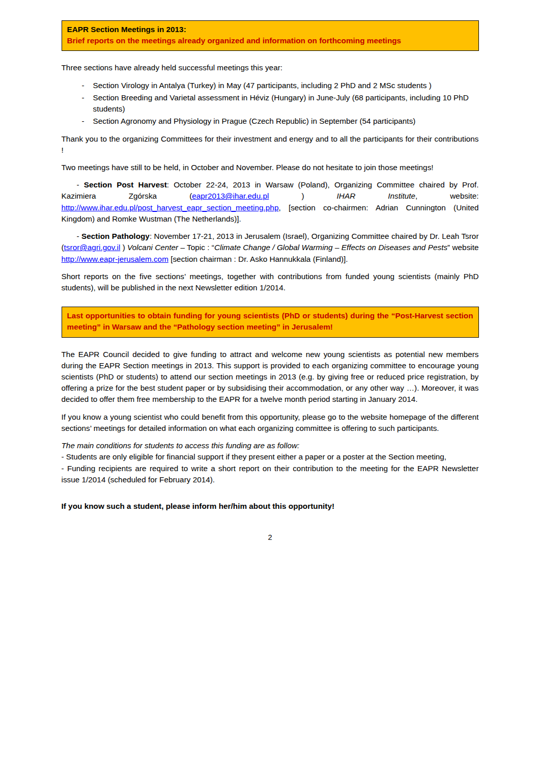EAPR Section Meetings in 2013:
Brief reports on the meetings already organized and information on forthcoming meetings
Three sections have already held successful meetings this year:
Section Virology in Antalya (Turkey) in May (47 participants, including 2 PhD and 2 MSc students )
Section Breeding and Varietal assessment in Héviz (Hungary) in June-July (68 participants, including 10 PhD students)
Section Agronomy and Physiology in Prague (Czech Republic) in September (54 participants)
Thank you to the organizing Committees for their investment and energy and to all the participants for their contributions !
Two meetings have still to be held, in October and November. Please do not hesitate to join those meetings!
- Section Post Harvest: October 22-24, 2013 in Warsaw (Poland), Organizing Committee chaired by Prof. Kazimiera Zgórska (eapr2013@ihar.edu.pl ) IHAR Institute, website: http://www.ihar.edu.pl/post_harvest_eapr_section_meeting.php, [section co-chairmen: Adrian Cunnington (United Kingdom) and Romke Wustman (The Netherlands)].
- Section Pathology: November 17-21, 2013 in Jerusalem (Israel), Organizing Committee chaired by Dr. Leah Tsror (tsror@agri.gov.il ) Volcani Center – Topic : “Climate Change / Global Warming – Effects on Diseases and Pests” website http://www.eapr-jerusalem.com [section chairman : Dr. Asko Hannukkala (Finland)].
Short reports on the five sections’ meetings, together with contributions from funded young scientists (mainly PhD students), will be published in the next Newsletter edition 1/2014.
Last opportunities to obtain funding for young scientists (PhD or students) during the “Post-Harvest section meeting” in Warsaw and the “Pathology section meeting” in Jerusalem!
The EAPR Council decided to give funding to attract and welcome new young scientists as potential new members during the EAPR Section meetings in 2013. This support is provided to each organizing committee to encourage young scientists (PhD or students) to attend our section meetings in 2013 (e.g. by giving free or reduced price registration, by offering a prize for the best student paper or by subsidising their accommodation, or any other way …). Moreover, it was decided to offer them free membership to the EAPR for a twelve month period starting in January 2014.
If you know a young scientist who could benefit from this opportunity, please go to the website homepage of the different sections’ meetings for detailed information on what each organizing committee is offering to such participants.
The main conditions for students to access this funding are as follow:
- Students are only eligible for financial support if they present either a paper or a poster at the Section meeting,
- Funding recipients are required to write a short report on their contribution to the meeting for the EAPR Newsletter issue 1/2014 (scheduled for February 2014).
If you know such a student, please inform her/him about this opportunity!
2